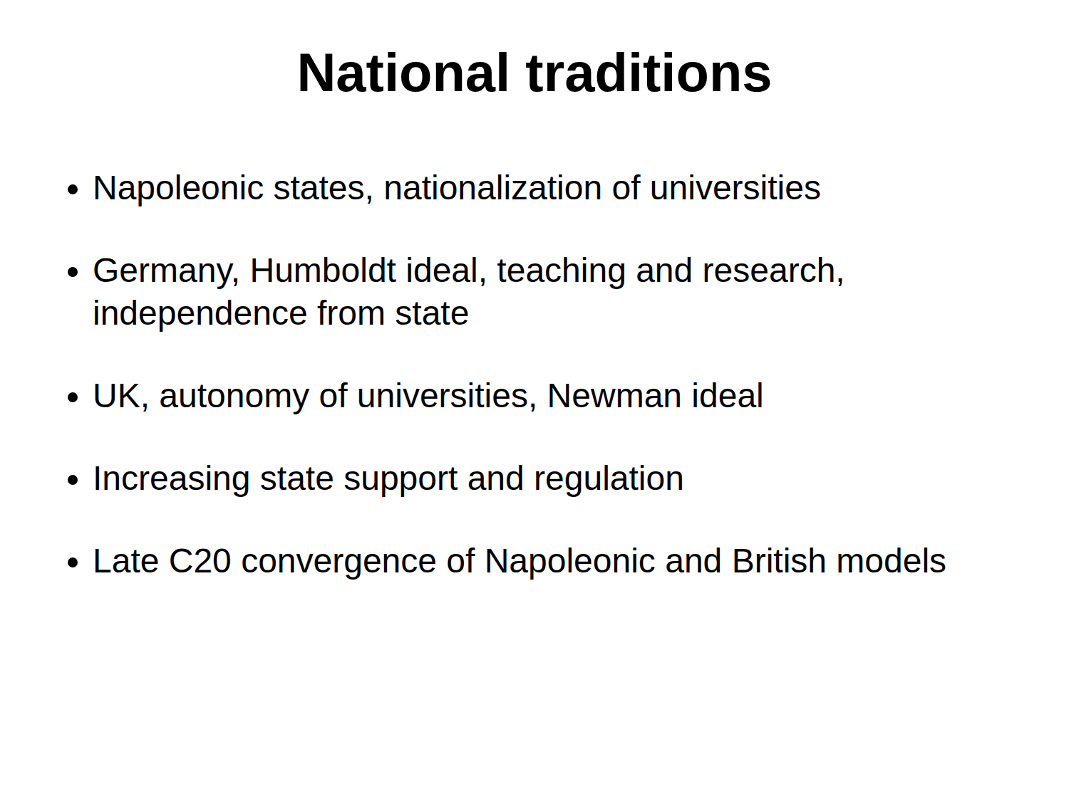National traditions
Napoleonic states, nationalization of universities
Germany, Humboldt ideal, teaching and research, independence from state
UK, autonomy of universities, Newman ideal
Increasing state support and regulation
Late C20 convergence of Napoleonic and British models